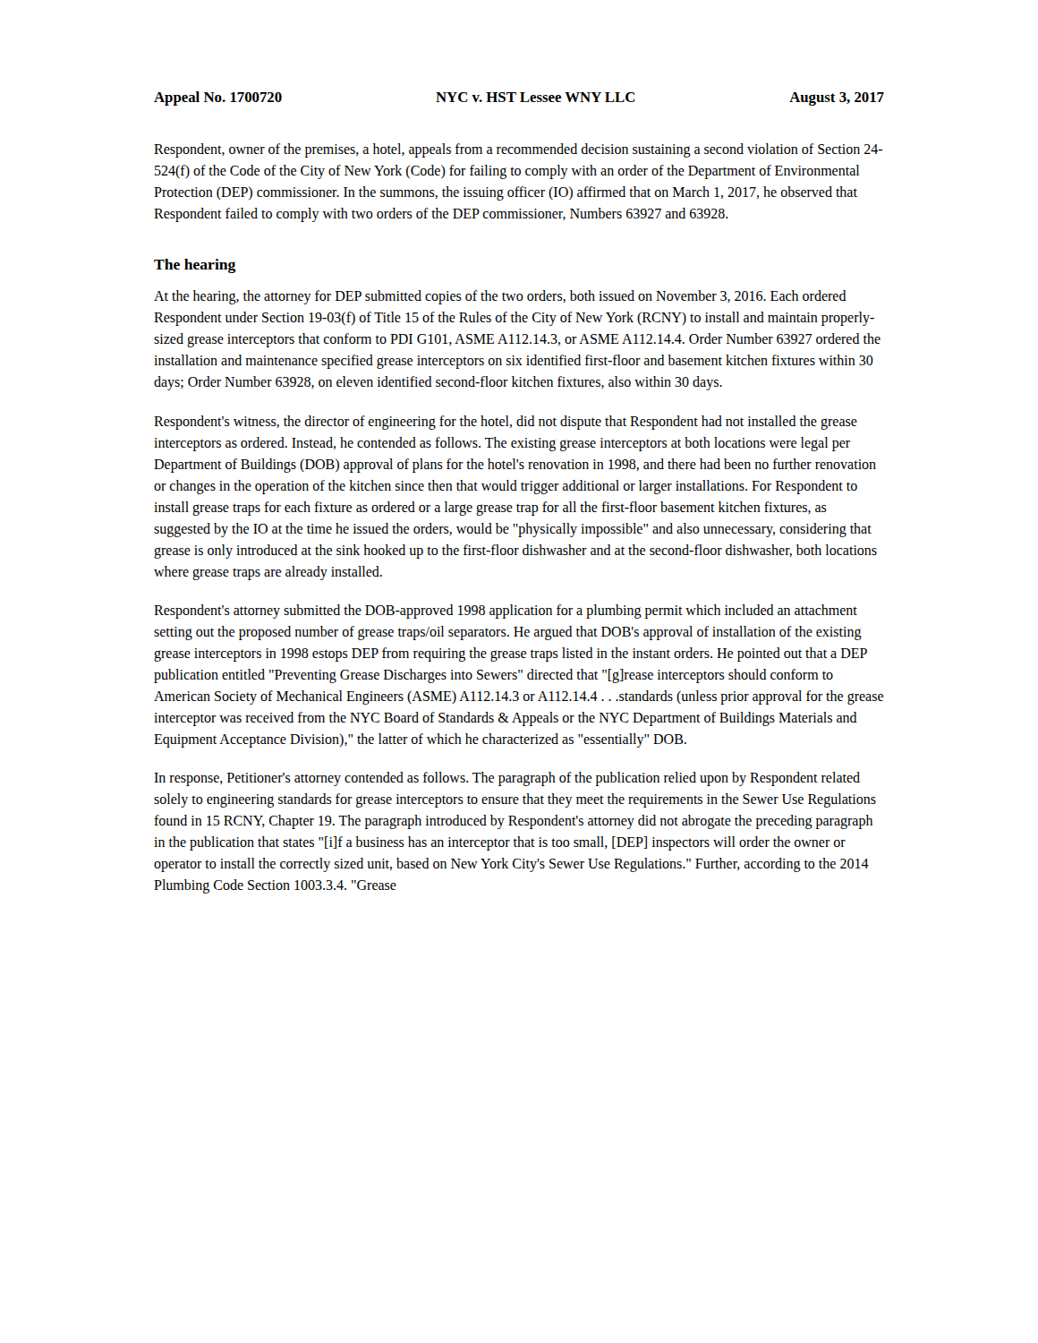Appeal No. 1700720 NYC v. HST Lessee WNY LLC August 3, 2017
Respondent, owner of the premises, a hotel, appeals from a recommended decision sustaining a second violation of Section 24-524(f) of the Code of the City of New York (Code) for failing to comply with an order of the Department of Environmental Protection (DEP) commissioner. In the summons, the issuing officer (IO) affirmed that on March 1, 2017, he observed that Respondent failed to comply with two orders of the DEP commissioner, Numbers 63927 and 63928.
The hearing
At the hearing, the attorney for DEP submitted copies of the two orders, both issued on November 3, 2016. Each ordered Respondent under Section 19-03(f) of Title 15 of the Rules of the City of New York (RCNY) to install and maintain properly-sized grease interceptors that conform to PDI G101, ASME A112.14.3, or ASME A112.14.4. Order Number 63927 ordered the installation and maintenance specified grease interceptors on six identified first-floor and basement kitchen fixtures within 30 days; Order Number 63928, on eleven identified second-floor kitchen fixtures, also within 30 days.
Respondent's witness, the director of engineering for the hotel, did not dispute that Respondent had not installed the grease interceptors as ordered. Instead, he contended as follows. The existing grease interceptors at both locations were legal per Department of Buildings (DOB) approval of plans for the hotel's renovation in 1998, and there had been no further renovation or changes in the operation of the kitchen since then that would trigger additional or larger installations. For Respondent to install grease traps for each fixture as ordered or a large grease trap for all the first-floor basement kitchen fixtures, as suggested by the IO at the time he issued the orders, would be "physically impossible" and also unnecessary, considering that grease is only introduced at the sink hooked up to the first-floor dishwasher and at the second-floor dishwasher, both locations where grease traps are already installed.
Respondent's attorney submitted the DOB-approved 1998 application for a plumbing permit which included an attachment setting out the proposed number of grease traps/oil separators. He argued that DOB's approval of installation of the existing grease interceptors in 1998 estops DEP from requiring the grease traps listed in the instant orders. He pointed out that a DEP publication entitled "Preventing Grease Discharges into Sewers" directed that "[g]rease interceptors should conform to American Society of Mechanical Engineers (ASME) A112.14.3 or A112.14.4 . . .standards (unless prior approval for the grease interceptor was received from the NYC Board of Standards & Appeals or the NYC Department of Buildings Materials and Equipment Acceptance Division)," the latter of which he characterized as "essentially" DOB.
In response, Petitioner's attorney contended as follows. The paragraph of the publication relied upon by Respondent related solely to engineering standards for grease interceptors to ensure that they meet the requirements in the Sewer Use Regulations found in 15 RCNY, Chapter 19. The paragraph introduced by Respondent's attorney did not abrogate the preceding paragraph in the publication that states "[i]f a business has an interceptor that is too small, [DEP] inspectors will order the owner or operator to install the correctly sized unit, based on New York City's Sewer Use Regulations." Further, according to the 2014 Plumbing Code Section 1003.3.4. "Grease